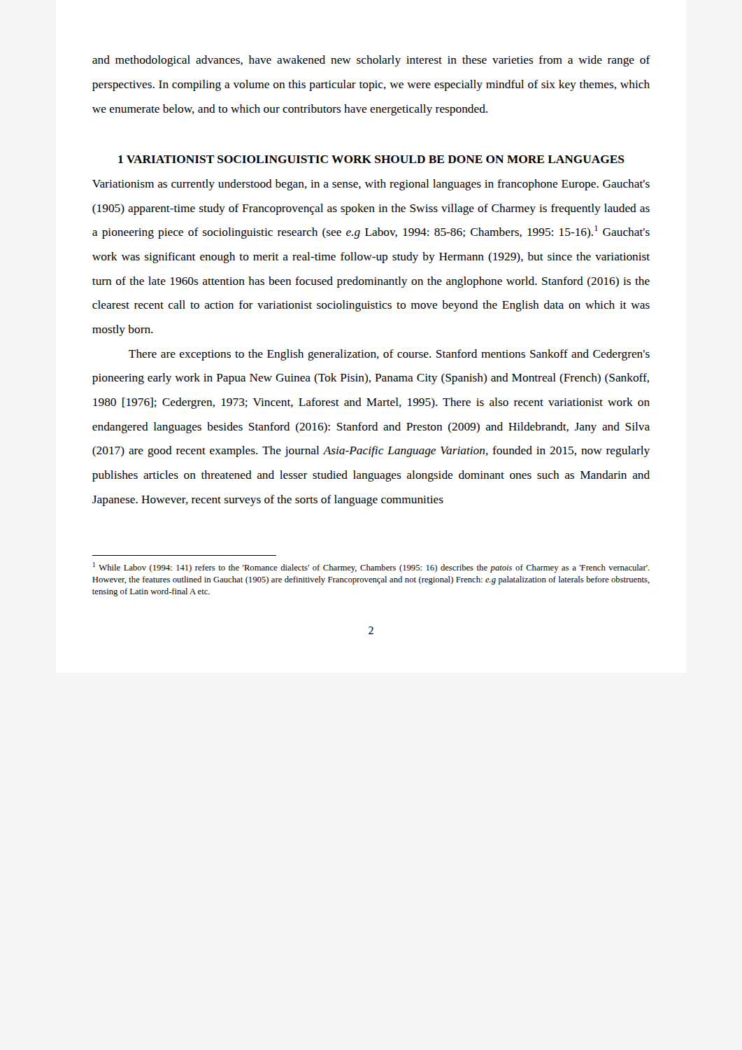and methodological advances, have awakened new scholarly interest in these varieties from a wide range of perspectives. In compiling a volume on this particular topic, we were especially mindful of six key themes, which we enumerate below, and to which our contributors have energetically responded.
1 Variationist sociolinguistic work should be done on more languages
Variationism as currently understood began, in a sense, with regional languages in francophone Europe. Gauchat's (1905) apparent-time study of Francoprovençal as spoken in the Swiss village of Charmey is frequently lauded as a pioneering piece of sociolinguistic research (see e.g Labov, 1994: 85-86; Chambers, 1995: 15-16).1 Gauchat's work was significant enough to merit a real-time follow-up study by Hermann (1929), but since the variationist turn of the late 1960s attention has been focused predominantly on the anglophone world. Stanford (2016) is the clearest recent call to action for variationist sociolinguistics to move beyond the English data on which it was mostly born.
There are exceptions to the English generalization, of course. Stanford mentions Sankoff and Cedergren's pioneering early work in Papua New Guinea (Tok Pisin), Panama City (Spanish) and Montreal (French) (Sankoff, 1980 [1976]; Cedergren, 1973; Vincent, Laforest and Martel, 1995). There is also recent variationist work on endangered languages besides Stanford (2016): Stanford and Preston (2009) and Hildebrandt, Jany and Silva (2017) are good recent examples. The journal Asia-Pacific Language Variation, founded in 2015, now regularly publishes articles on threatened and lesser studied languages alongside dominant ones such as Mandarin and Japanese. However, recent surveys of the sorts of language communities
1 While Labov (1994: 141) refers to the 'Romance dialects' of Charmey, Chambers (1995: 16) describes the patois of Charmey as a 'French vernacular'. However, the features outlined in Gauchat (1905) are definitively Francoprovençal and not (regional) French: e.g palatalization of laterals before obstruents, tensing of Latin word-final A etc.
2